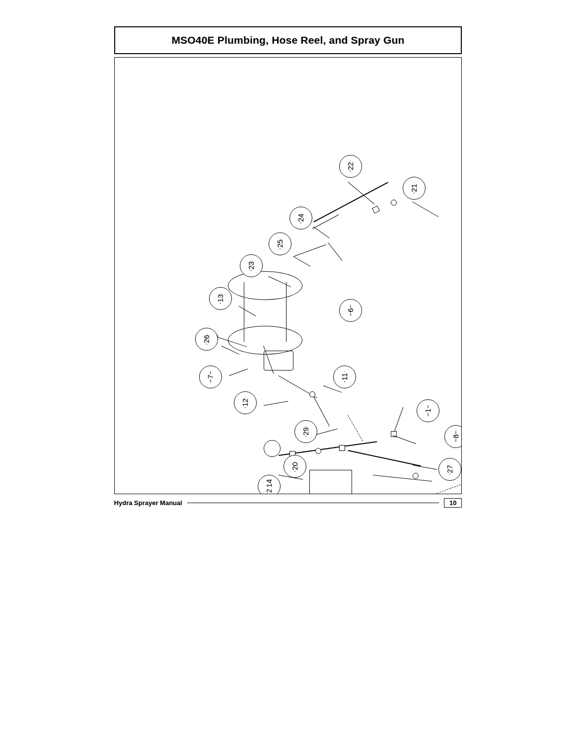MSO40E Plumbing, Hose Reel, and Spray Gun
22
21
24
25
23
13
6
26
7
12
11
29
1
8
20
27
142
3
92
33
15
32
16
28
182
10
19
5
17
23
30
31
4
Hydra Sprayer Manual 10